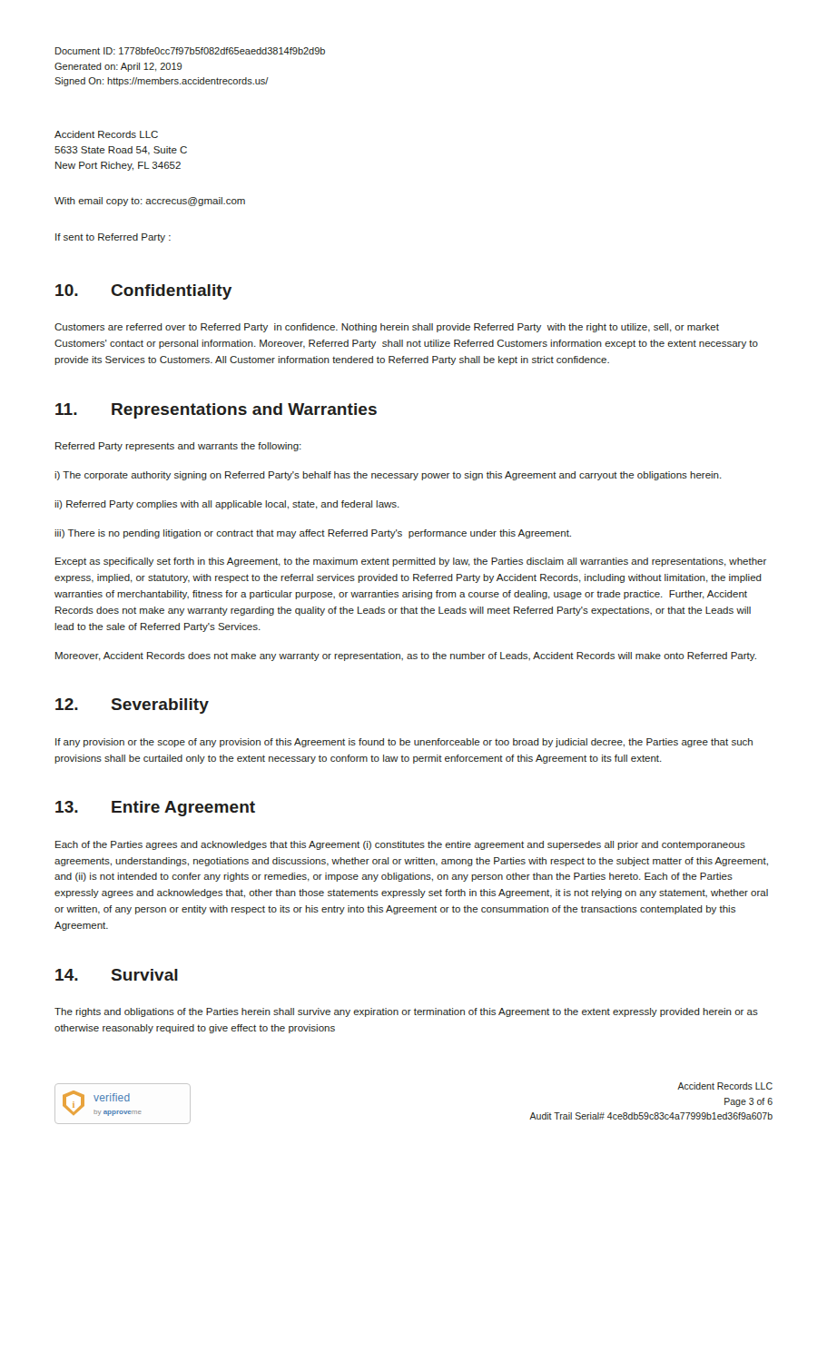Document ID: 1778bfe0cc7f97b5f082df65eaedd3814f9b2d9b
Generated on: April 12, 2019
Signed On: https://members.accidentrecords.us/
Accident Records LLC
5633 State Road 54, Suite C
New Port Richey, FL 34652
With email copy to: accrecus@gmail.com
If sent to Referred Party :
10. Confidentiality
Customers are referred over to Referred Party in confidence. Nothing herein shall provide Referred Party with the right to utilize, sell, or market Customers' contact or personal information. Moreover, Referred Party shall not utilize Referred Customers information except to the extent necessary to provide its Services to Customers. All Customer information tendered to Referred Party shall be kept in strict confidence.
11. Representations and Warranties
Referred Party represents and warrants the following:
i) The corporate authority signing on Referred Party's behalf has the necessary power to sign this Agreement and carryout the obligations herein.
ii) Referred Party complies with all applicable local, state, and federal laws.
iii) There is no pending litigation or contract that may affect Referred Party's performance under this Agreement.
Except as specifically set forth in this Agreement, to the maximum extent permitted by law, the Parties disclaim all warranties and representations, whether express, implied, or statutory, with respect to the referral services provided to Referred Party by Accident Records, including without limitation, the implied warranties of merchantability, fitness for a particular purpose, or warranties arising from a course of dealing, usage or trade practice. Further, Accident Records does not make any warranty regarding the quality of the Leads or that the Leads will meet Referred Party's expectations, or that the Leads will lead to the sale of Referred Party's Services.
Moreover, Accident Records does not make any warranty or representation, as to the number of Leads, Accident Records will make onto Referred Party.
12. Severability
If any provision or the scope of any provision of this Agreement is found to be unenforceable or too broad by judicial decree, the Parties agree that such provisions shall be curtailed only to the extent necessary to conform to law to permit enforcement of this Agreement to its full extent.
13. Entire Agreement
Each of the Parties agrees and acknowledges that this Agreement (i) constitutes the entire agreement and supersedes all prior and contemporaneous agreements, understandings, negotiations and discussions, whether oral or written, among the Parties with respect to the subject matter of this Agreement, and (ii) is not intended to confer any rights or remedies, or impose any obligations, on any person other than the Parties hereto. Each of the Parties expressly agrees and acknowledges that, other than those statements expressly set forth in this Agreement, it is not relying on any statement, whether oral or written, of any person or entity with respect to its or his entry into this Agreement or to the consummation of the transactions contemplated by this Agreement.
14. Survival
The rights and obligations of the Parties herein shall survive any expiration or termination of this Agreement to the extent expressly provided herein or as otherwise reasonably required to give effect to the provisions
i
verified
by approveme
Accident Records LLC
Page 3 of 6
Audit Trail Serial# 4ce8db59c83c4a77999b1ed36f9a607b